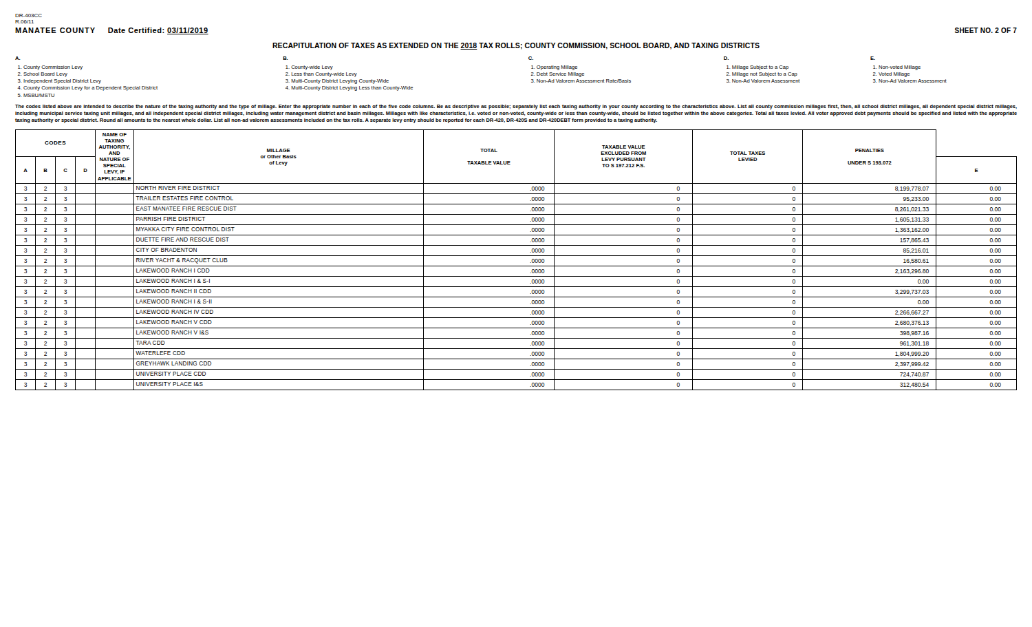DR-403CC
R.06/11
MANATEE COUNTY Date Certified: 03/11/2019
SHEET NO. 2 OF 7
RECAPITULATION OF TAXES AS EXTENDED ON THE 2018 TAX ROLLS; COUNTY COMMISSION, SCHOOL BOARD, AND TAXING DISTRICTS
| A. | B. | C. | D. | E. |
| County Commission Levy School Board Levy Independent Special District Levy County Commission Levy for a Dependent Special District MSBU/MSTU | County-wide Levy Less than County-wide Levy Multi-County District Levying County-Wide Multi-County District Levying Less than County-Wide | Operating Millage Debt Service Millage Non-Ad Valorem Assessment Rate/Basis | Millage Subject to a Cap Millage not Subject to a Cap Non-Ad Valorem Assessment | Non-voted Millage Voted Millage Non-Ad Valorem Assessment |
The codes listed above are intended to describe the nature of the taxing authority and the type of millage. Enter the appropriate number in each of the five code columns. Be as descriptive as possible; separately list each taxing authority in your county according to the characteristics above. List all county commission millages first, then, all school district millages, all dependent special district millages, including municipal service taxing unit millages, and all independent special district millages, including water management district and basin millages. Millages with like characteristics, i.e. voted or non-voted, county-wide or less than county-wide, should be listed together within the above categories. Total all taxes levied. All voter approved debt payments should be specified and listed with the appropriate taxing authority or special district. Round all amounts to the nearest whole dollar. List all non-ad valorem assessments included on the tax rolls. A separate levy entry should be reported for each DR-420, DR-420S and DR-420DEBT form provided to a taxing authority.
| CODES | NAME OF TAXING AUTHORITY, AND NATURE OF SPECIAL LEVY, IF APPLICABLE | MILLAGE or Other Basis of Levy | TOTAL TAXABLE VALUE | TAXABLE VALUE EXCLUDED FROM LEVY PURSUANT TO S 197.212 F.S. | TOTAL TAXES LEVIED | PENALTIES UNDER S 193.072 |
| --- | --- | --- | --- | --- | --- | --- |
| A | B | C | D | E |
| 3 | 2 | 3 | | | NORTH RIVER FIRE DISTRICT | .0000 | 0 | 0 | 8,199,778.07 | 0.00 |
| 3 | 2 | 3 | | | TRAILER ESTATES FIRE CONTROL | .0000 | 0 | 0 | 95,233.00 | 0.00 |
| 3 | 2 | 3 | | | EAST MANATEE FIRE RESCUE DIST | .0000 | 0 | 0 | 8,261,021.33 | 0.00 |
| 3 | 2 | 3 | | | PARRISH FIRE DISTRICT | .0000 | 0 | 0 | 1,605,131.33 | 0.00 |
| 3 | 2 | 3 | | | MYAKKA CITY FIRE CONTROL DIST | .0000 | 0 | 0 | 1,363,162.00 | 0.00 |
| 3 | 2 | 3 | | | DUETTE FIRE AND RESCUE DIST | .0000 | 0 | 0 | 157,865.43 | 0.00 |
| 3 | 2 | 3 | | | CITY OF BRADENTON | .0000 | 0 | 0 | 85,216.01 | 0.00 |
| 3 | 2 | 3 | | | RIVER YACHT & RACQUET CLUB | .0000 | 0 | 0 | 16,580.61 | 0.00 |
| 3 | 2 | 3 | | | LAKEWOOD RANCH I CDD | .0000 | 0 | 0 | 2,163,296.80 | 0.00 |
| 3 | 2 | 3 | | | LAKEWOOD RANCH I & S-I | .0000 | 0 | 0 | 0.00 | 0.00 |
| 3 | 2 | 3 | | | LAKEWOOD RANCH II CDD | .0000 | 0 | 0 | 3,299,737.03 | 0.00 |
| 3 | 2 | 3 | | | LAKEWOOD RANCH I & S-II | .0000 | 0 | 0 | 0.00 | 0.00 |
| 3 | 2 | 3 | | | LAKEWOOD RANCH IV CDD | .0000 | 0 | 0 | 2,266,667.27 | 0.00 |
| 3 | 2 | 3 | | | LAKEWOOD RANCH V CDD | .0000 | 0 | 0 | 2,680,376.13 | 0.00 |
| 3 | 2 | 3 | | | LAKEWOOD RANCH V I&S | .0000 | 0 | 0 | 398,987.16 | 0.00 |
| 3 | 2 | 3 | | | TARA CDD | .0000 | 0 | 0 | 961,301.18 | 0.00 |
| 3 | 2 | 3 | | | WATERLEFE CDD | .0000 | 0 | 0 | 1,804,999.20 | 0.00 |
| 3 | 2 | 3 | | | GREYHAWK LANDING CDD | .0000 | 0 | 0 | 2,397,999.42 | 0.00 |
| 3 | 2 | 3 | | | UNIVERSITY PLACE CDD | .0000 | 0 | 0 | 724,740.87 | 0.00 |
| 3 | 2 | 3 | | | UNIVERSITY PLACE I&S | .0000 | 0 | 0 | 312,480.54 | 0.00 |